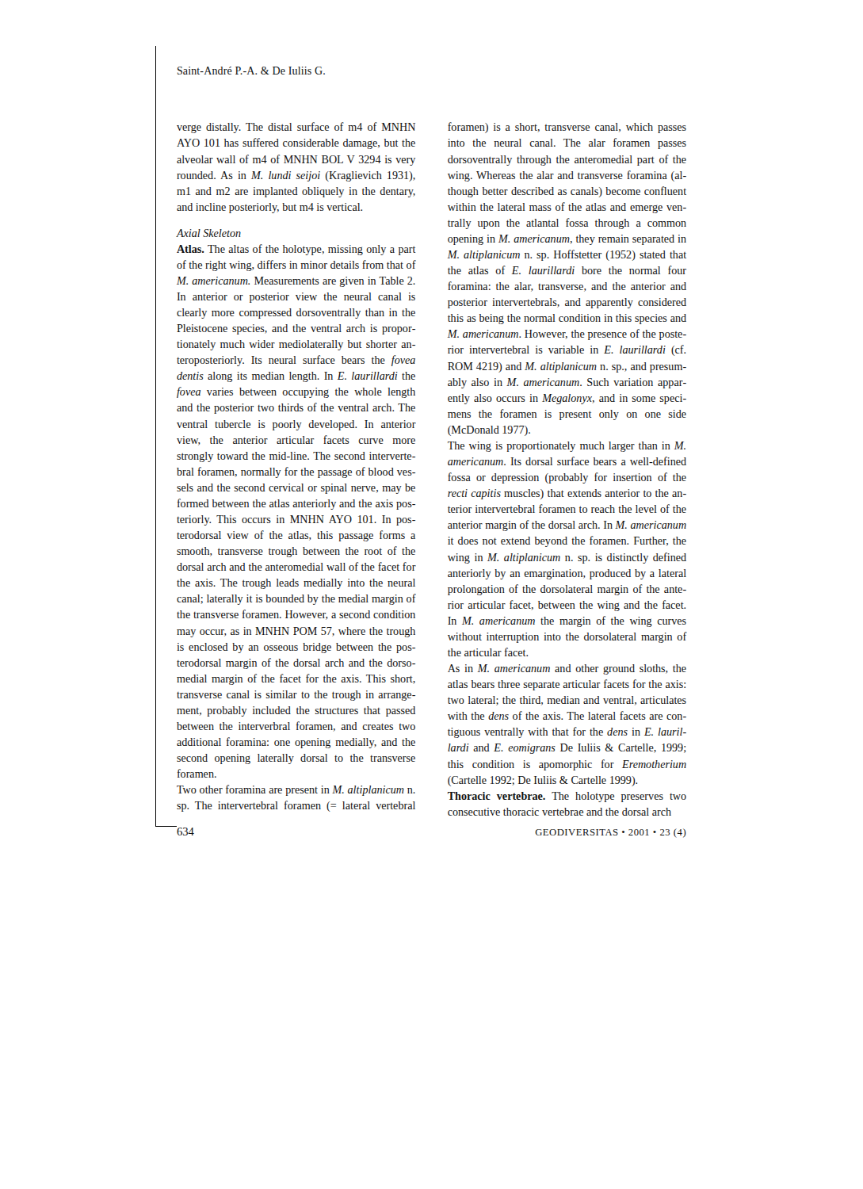Saint-André P.-A. & De Iuliis G.
verge distally. The distal surface of m4 of MNHN AYO 101 has suffered considerable damage, but the alveolar wall of m4 of MNHN BOL V 3294 is very rounded. As in M. lundi seijoi (Kraglievich 1931), m1 and m2 are implanted obliquely in the dentary, and incline posteriorly, but m4 is vertical.
Axial Skeleton
Atlas. The altas of the holotype, missing only a part of the right wing, differs in minor details from that of M. americanum. Measurements are given in Table 2. In anterior or posterior view the neural canal is clearly more compressed dorsoventrally than in the Pleistocene species, and the ventral arch is proportionately much wider mediolaterally but shorter anteroposteriorly. Its neural surface bears the fovea dentis along its median length. In E. laurillardi the fovea varies between occupying the whole length and the posterior two thirds of the ventral arch. The ventral tubercle is poorly developed. In anterior view, the anterior articular facets curve more strongly toward the mid-line. The second intervertebral foramen, normally for the passage of blood vessels and the second cervical or spinal nerve, may be formed between the atlas anteriorly and the axis posteriorly. This occurs in MNHN AYO 101. In posterodorsal view of the atlas, this passage forms a smooth, transverse trough between the root of the dorsal arch and the anteromedial wall of the facet for the axis. The trough leads medially into the neural canal; laterally it is bounded by the medial margin of the transverse foramen. However, a second condition may occur, as in MNHN POM 57, where the trough is enclosed by an osseous bridge between the posterodorsal margin of the dorsal arch and the dorsomedial margin of the facet for the axis. This short, transverse canal is similar to the trough in arrangement, probably included the structures that passed between the interverbral foramen, and creates two additional foramina: one opening medially, and the second opening laterally dorsal to the transverse foramen.
Two other foramina are present in M. altiplanicum n. sp. The intervertebral foramen (= lateral vertebral foramen) is a short, transverse canal, which passes into the neural canal. The alar foramen passes dorsoventrally through the anteromedial part of the wing. Whereas the alar and transverse foramina (although better described as canals) become confluent within the lateral mass of the atlas and emerge ventrally upon the atlantal fossa through a common opening in M. americanum, they remain separated in M. altiplanicum n. sp. Hoffstetter (1952) stated that the atlas of E. laurillardi bore the normal four foramina: the alar, transverse, and the anterior and posterior intervertebrals, and apparently considered this as being the normal condition in this species and M. americanum. However, the presence of the posterior intervertebral is variable in E. laurillardi (cf. ROM 4219) and M. altiplanicum n. sp., and presumably also in M. americanum. Such variation apparently also occurs in Megalonyx, and in some specimens the foramen is present only on one side (McDonald 1977).
The wing is proportionately much larger than in M. americanum. Its dorsal surface bears a well-defined fossa or depression (probably for insertion of the recti capitis muscles) that extends anterior to the anterior intervertebral foramen to reach the level of the anterior margin of the dorsal arch. In M. americanum it does not extend beyond the foramen. Further, the wing in M. altiplanicum n. sp. is distinctly defined anteriorly by an emargination, produced by a lateral prolongation of the dorsolateral margin of the anterior articular facet, between the wing and the facet. In M. americanum the margin of the wing curves without interruption into the dorsolateral margin of the articular facet.
As in M. americanum and other ground sloths, the atlas bears three separate articular facets for the axis: two lateral; the third, median and ventral, articulates with the dens of the axis. The lateral facets are contiguous ventrally with that for the dens in E. laurillardi and E. eomigrans De Iuliis & Cartelle, 1999; this condition is apomorphic for Eremotherium (Cartelle 1992; De Iuliis & Cartelle 1999).
Thoracic vertebrae. The holotype preserves two consecutive thoracic vertebrae and the dorsal arch
634 GEODIVERSITAS • 2001 • 23 (4)